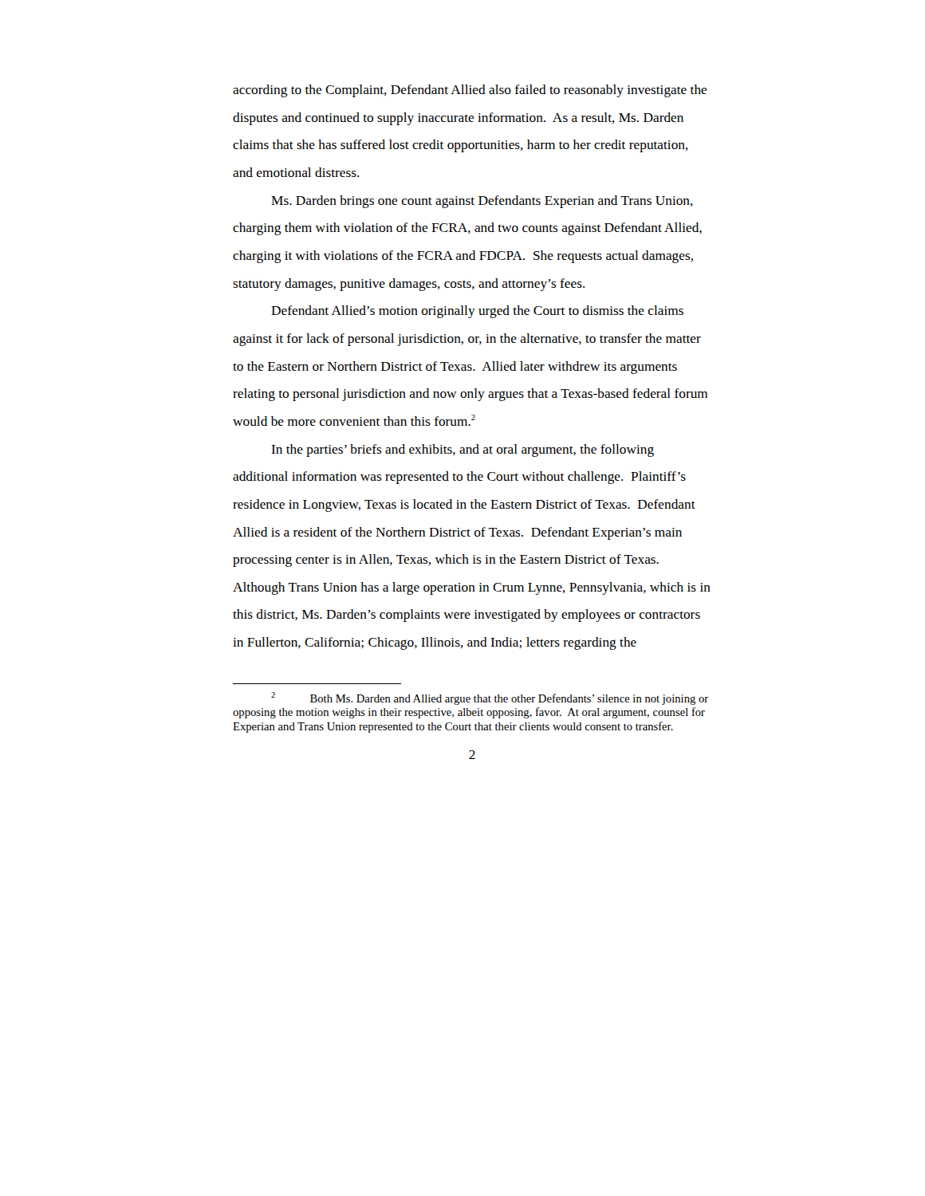according to the Complaint, Defendant Allied also failed to reasonably investigate the disputes and continued to supply inaccurate information. As a result, Ms. Darden claims that she has suffered lost credit opportunities, harm to her credit reputation, and emotional distress.
Ms. Darden brings one count against Defendants Experian and Trans Union, charging them with violation of the FCRA, and two counts against Defendant Allied, charging it with violations of the FCRA and FDCPA. She requests actual damages, statutory damages, punitive damages, costs, and attorney’s fees.
Defendant Allied’s motion originally urged the Court to dismiss the claims against it for lack of personal jurisdiction, or, in the alternative, to transfer the matter to the Eastern or Northern District of Texas. Allied later withdrew its arguments relating to personal jurisdiction and now only argues that a Texas-based federal forum would be more convenient than this forum.2
In the parties’ briefs and exhibits, and at oral argument, the following additional information was represented to the Court without challenge. Plaintiff’s residence in Longview, Texas is located in the Eastern District of Texas. Defendant Allied is a resident of the Northern District of Texas. Defendant Experian’s main processing center is in Allen, Texas, which is in the Eastern District of Texas. Although Trans Union has a large operation in Crum Lynne, Pennsylvania, which is in this district, Ms. Darden’s complaints were investigated by employees or contractors in Fullerton, California; Chicago, Illinois, and India; letters regarding the
2 Both Ms. Darden and Allied argue that the other Defendants’ silence in not joining or opposing the motion weighs in their respective, albeit opposing, favor. At oral argument, counsel for Experian and Trans Union represented to the Court that their clients would consent to transfer.
2